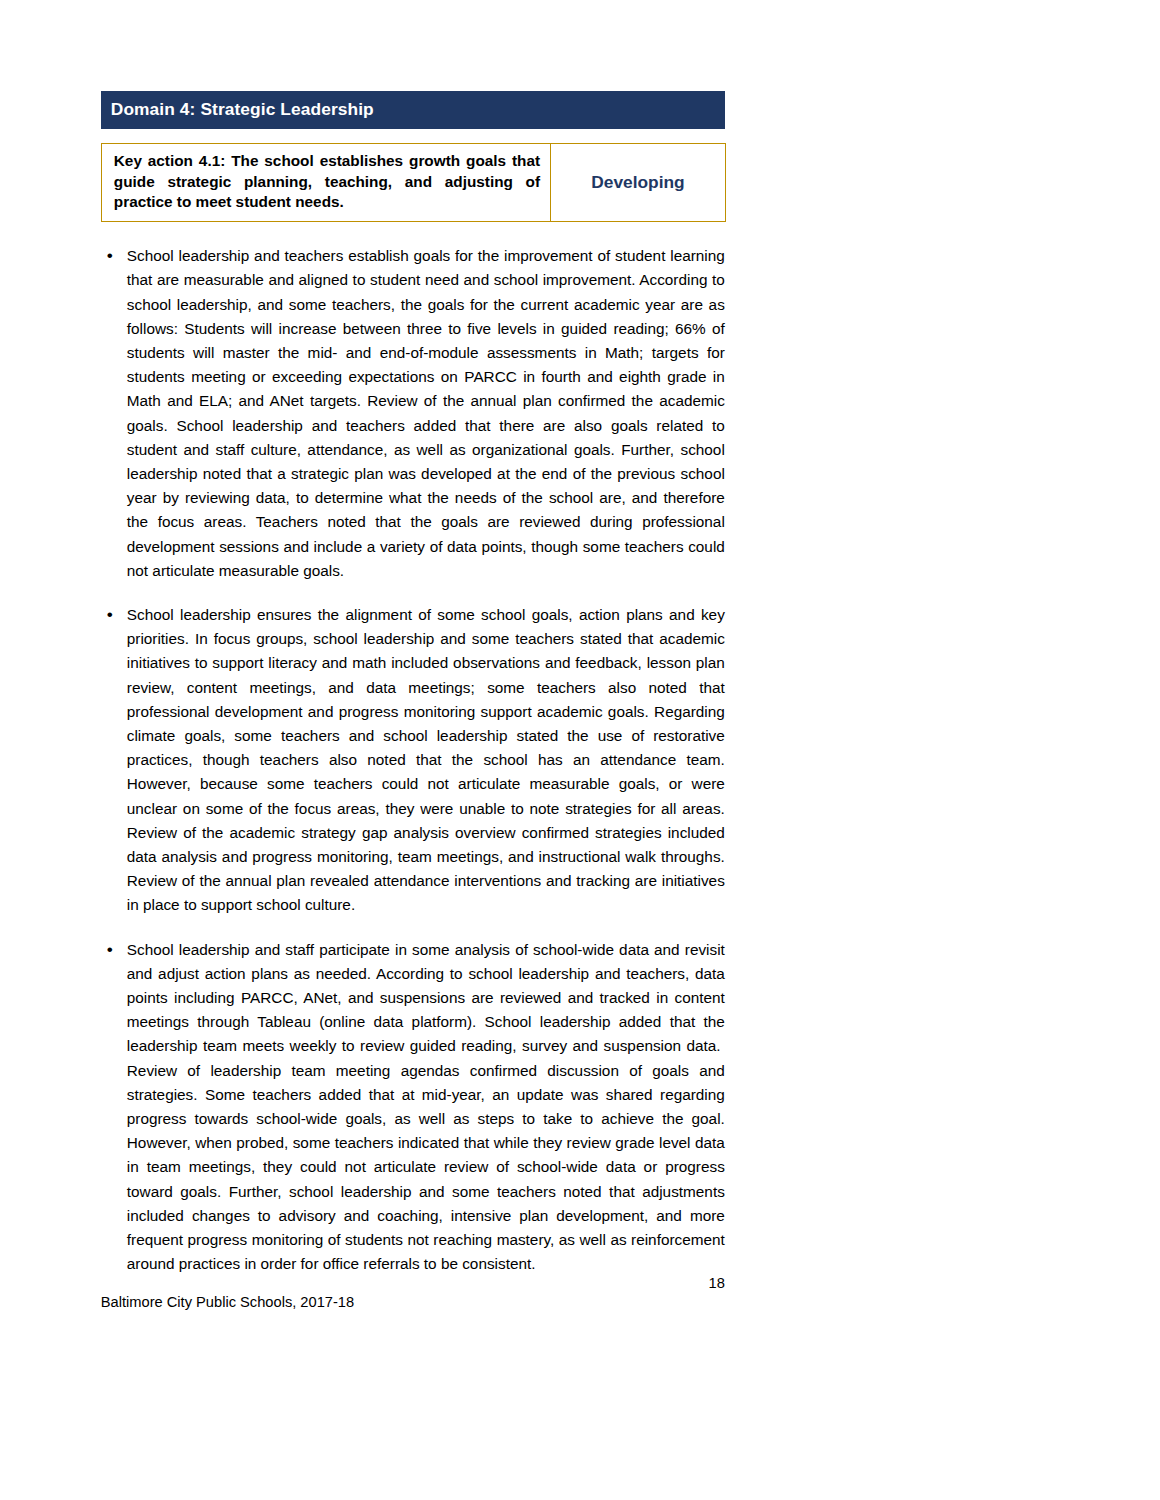Domain 4: Strategic Leadership
Key action 4.1: The school establishes growth goals that guide strategic planning, teaching, and adjusting of practice to meet student needs.
Developing
School leadership and teachers establish goals for the improvement of student learning that are measurable and aligned to student need and school improvement. According to school leadership, and some teachers, the goals for the current academic year are as follows: Students will increase between three to five levels in guided reading; 66% of students will master the mid- and end-of-module assessments in Math; targets for students meeting or exceeding expectations on PARCC in fourth and eighth grade in Math and ELA; and ANet targets. Review of the annual plan confirmed the academic goals. School leadership and teachers added that there are also goals related to student and staff culture, attendance, as well as organizational goals. Further, school leadership noted that a strategic plan was developed at the end of the previous school year by reviewing data, to determine what the needs of the school are, and therefore the focus areas. Teachers noted that the goals are reviewed during professional development sessions and include a variety of data points, though some teachers could not articulate measurable goals.
School leadership ensures the alignment of some school goals, action plans and key priorities. In focus groups, school leadership and some teachers stated that academic initiatives to support literacy and math included observations and feedback, lesson plan review, content meetings, and data meetings; some teachers also noted that professional development and progress monitoring support academic goals. Regarding climate goals, some teachers and school leadership stated the use of restorative practices, though teachers also noted that the school has an attendance team. However, because some teachers could not articulate measurable goals, or were unclear on some of the focus areas, they were unable to note strategies for all areas. Review of the academic strategy gap analysis overview confirmed strategies included data analysis and progress monitoring, team meetings, and instructional walk throughs. Review of the annual plan revealed attendance interventions and tracking are initiatives in place to support school culture.
School leadership and staff participate in some analysis of school-wide data and revisit and adjust action plans as needed. According to school leadership and teachers, data points including PARCC, ANet, and suspensions are reviewed and tracked in content meetings through Tableau (online data platform). School leadership added that the leadership team meets weekly to review guided reading, survey and suspension data. Review of leadership team meeting agendas confirmed discussion of goals and strategies. Some teachers added that at mid-year, an update was shared regarding progress towards school-wide goals, as well as steps to take to achieve the goal. However, when probed, some teachers indicated that while they review grade level data in team meetings, they could not articulate review of school-wide data or progress toward goals. Further, school leadership and some teachers noted that adjustments included changes to advisory and coaching, intensive plan development, and more frequent progress monitoring of students not reaching mastery, as well as reinforcement around practices in order for office referrals to be consistent.
18
Baltimore City Public Schools, 2017-18